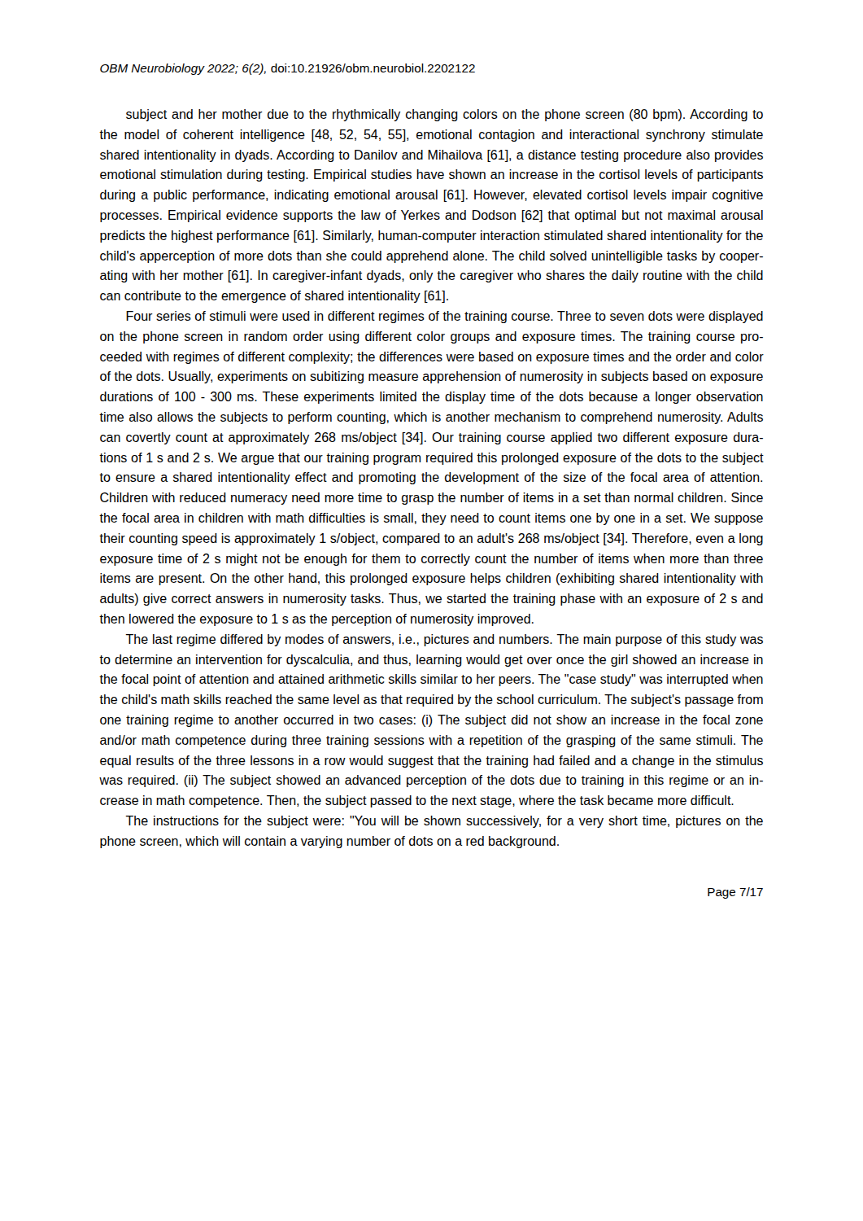OBM Neurobiology 2022; 6(2), doi:10.21926/obm.neurobiol.2202122
subject and her mother due to the rhythmically changing colors on the phone screen (80 bpm). According to the model of coherent intelligence [48, 52, 54, 55], emotional contagion and interactional synchrony stimulate shared intentionality in dyads. According to Danilov and Mihailova [61], a distance testing procedure also provides emotional stimulation during testing. Empirical studies have shown an increase in the cortisol levels of participants during a public performance, indicating emotional arousal [61]. However, elevated cortisol levels impair cognitive processes. Empirical evidence supports the law of Yerkes and Dodson [62] that optimal but not maximal arousal predicts the highest performance [61]. Similarly, human-computer interaction stimulated shared intentionality for the child's apperception of more dots than she could apprehend alone. The child solved unintelligible tasks by cooperating with her mother [61]. In caregiver-infant dyads, only the caregiver who shares the daily routine with the child can contribute to the emergence of shared intentionality [61].
Four series of stimuli were used in different regimes of the training course. Three to seven dots were displayed on the phone screen in random order using different color groups and exposure times. The training course proceeded with regimes of different complexity; the differences were based on exposure times and the order and color of the dots. Usually, experiments on subitizing measure apprehension of numerosity in subjects based on exposure durations of 100 - 300 ms. These experiments limited the display time of the dots because a longer observation time also allows the subjects to perform counting, which is another mechanism to comprehend numerosity. Adults can covertly count at approximately 268 ms/object [34]. Our training course applied two different exposure durations of 1 s and 2 s. We argue that our training program required this prolonged exposure of the dots to the subject to ensure a shared intentionality effect and promoting the development of the size of the focal area of attention. Children with reduced numeracy need more time to grasp the number of items in a set than normal children. Since the focal area in children with math difficulties is small, they need to count items one by one in a set. We suppose their counting speed is approximately 1 s/object, compared to an adult's 268 ms/object [34]. Therefore, even a long exposure time of 2 s might not be enough for them to correctly count the number of items when more than three items are present. On the other hand, this prolonged exposure helps children (exhibiting shared intentionality with adults) give correct answers in numerosity tasks. Thus, we started the training phase with an exposure of 2 s and then lowered the exposure to 1 s as the perception of numerosity improved.
The last regime differed by modes of answers, i.e., pictures and numbers. The main purpose of this study was to determine an intervention for dyscalculia, and thus, learning would get over once the girl showed an increase in the focal point of attention and attained arithmetic skills similar to her peers. The "case study" was interrupted when the child's math skills reached the same level as that required by the school curriculum. The subject's passage from one training regime to another occurred in two cases: (i) The subject did not show an increase in the focal zone and/or math competence during three training sessions with a repetition of the grasping of the same stimuli. The equal results of the three lessons in a row would suggest that the training had failed and a change in the stimulus was required. (ii) The subject showed an advanced perception of the dots due to training in this regime or an increase in math competence. Then, the subject passed to the next stage, where the task became more difficult.
The instructions for the subject were: "You will be shown successively, for a very short time, pictures on the phone screen, which will contain a varying number of dots on a red background.
Page 7/17